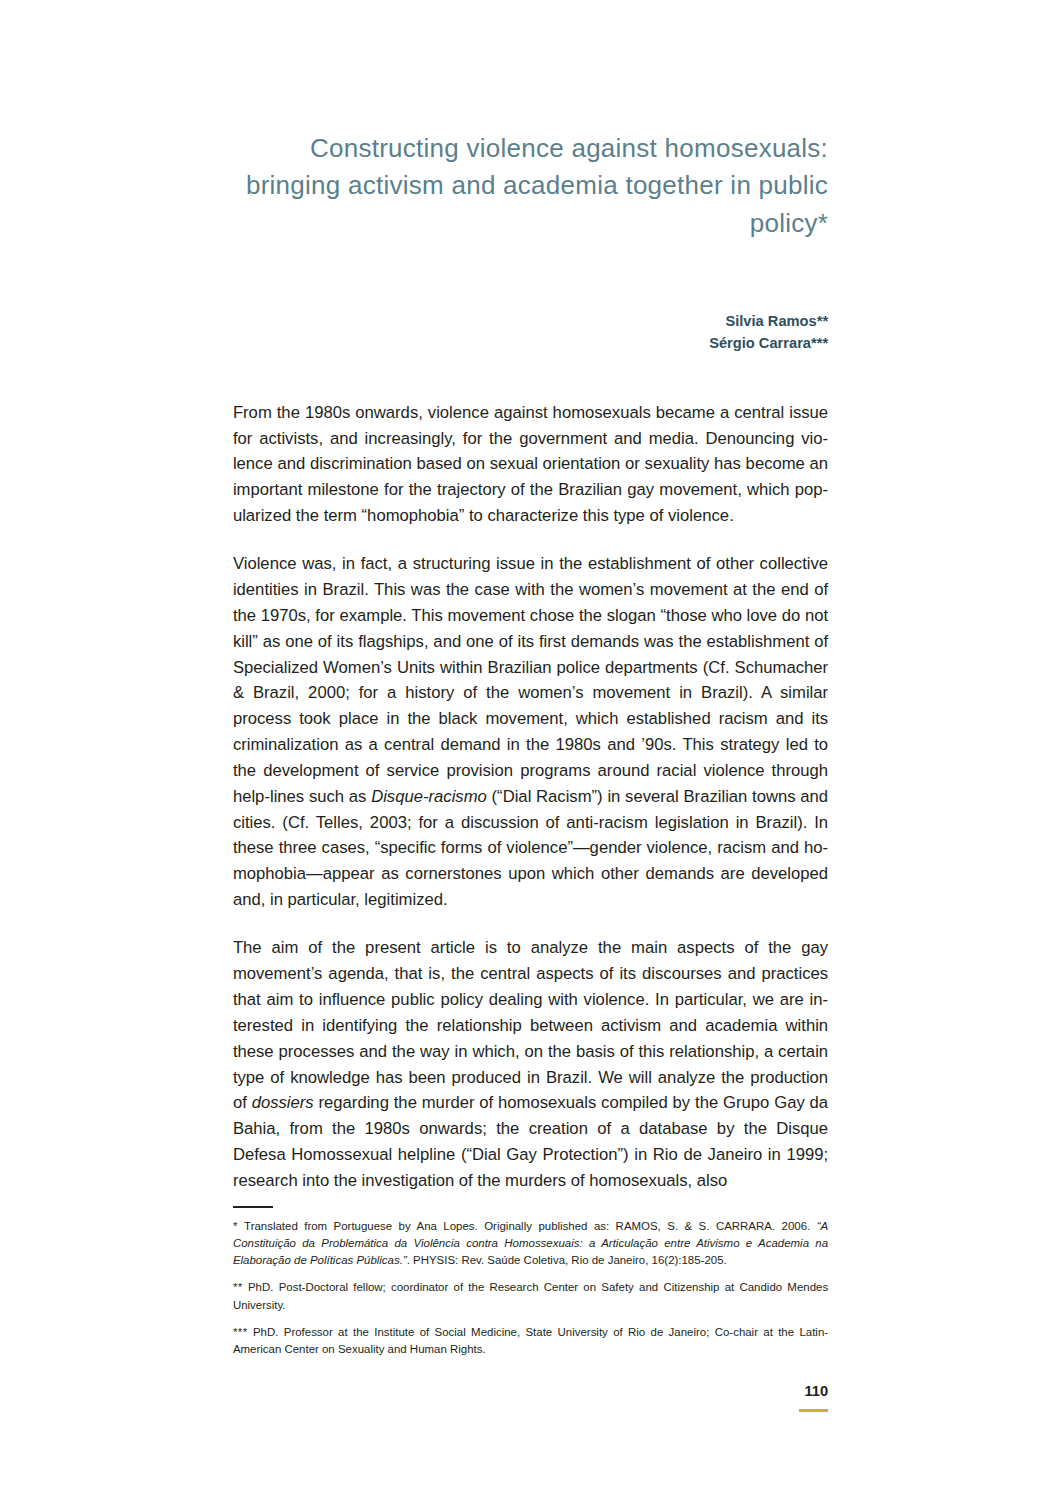Constructing violence against homosexuals:
bringing activism and academia together in public policy*
Silvia Ramos** Sérgio Carrara***
From the 1980s onwards, violence against homosexuals became a central issue for activists, and increasingly, for the government and media. Denouncing violence and discrimination based on sexual orientation or sexuality has become an important milestone for the trajectory of the Brazilian gay movement, which popularized the term “homophobia” to characterize this type of violence.
Violence was, in fact, a structuring issue in the establishment of other collective identities in Brazil. This was the case with the women’s movement at the end of the 1970s, for example. This movement chose the slogan “those who love do not kill” as one of its flagships, and one of its first demands was the establishment of Specialized Women’s Units within Brazilian police departments (Cf. Schumacher & Brazil, 2000; for a history of the women’s movement in Brazil). A similar process took place in the black movement, which established racism and its criminalization as a central demand in the 1980s and ’90s. This strategy led to the development of service provision programs around racial violence through help-lines such as Disque-racismo (“Dial Racism”) in several Brazilian towns and cities. (Cf. Telles, 2003; for a discussion of anti-racism legislation in Brazil). In these three cases, “specific forms of violence”—gender violence, racism and homophobia—appear as cornerstones upon which other demands are developed and, in particular, legitimized.
The aim of the present article is to analyze the main aspects of the gay movement’s agenda, that is, the central aspects of its discourses and practices that aim to influence public policy dealing with violence. In particular, we are interested in identifying the relationship between activism and academia within these processes and the way in which, on the basis of this relationship, a certain type of knowledge has been produced in Brazil. We will analyze the production of dossiers regarding the murder of homosexuals compiled by the Grupo Gay da Bahia, from the 1980s onwards; the creation of a database by the Disque Defesa Homossexual helpline (“Dial Gay Protection”) in Rio de Janeiro in 1999; research into the investigation of the murders of homosexuals, also
* Translated from Portuguese by Ana Lopes. Originally published as: RAMOS, S. & S. CARRARA. 2006. “A Constituição da Problemática da Violência contra Homossexuais: a Articulação entre Ativismo e Academia na Elaboração de Políticas Públicas.”. PHYSIS: Rev. Saúde Coletiva, Rio de Janeiro, 16(2):185-205.
** PhD. Post-Doctoral fellow; coordinator of the Research Center on Safety and Citizenship at Candido Mendes University.
*** PhD. Professor at the Institute of Social Medicine, State University of Rio de Janeiro; Co-chair at the Latin-American Center on Sexuality and Human Rights.
110